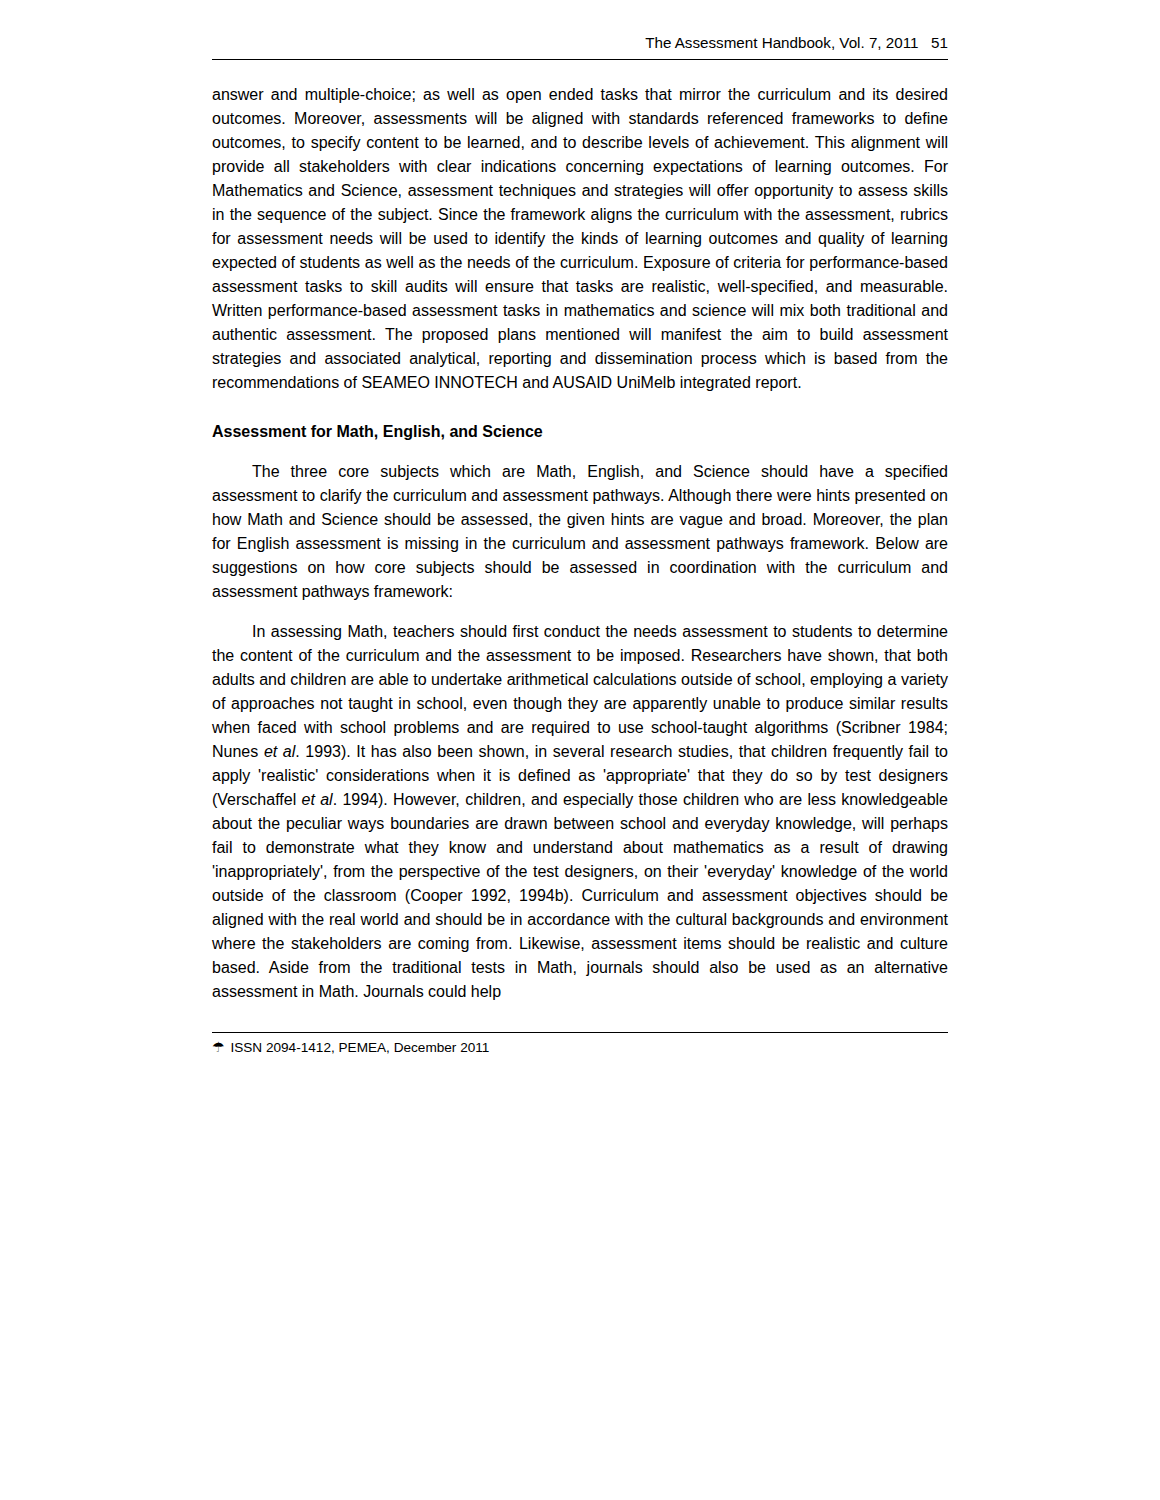The Assessment Handbook, Vol. 7, 2011 51
answer and multiple-choice; as well as open ended tasks that mirror the curriculum and its desired outcomes. Moreover, assessments will be aligned with standards referenced frameworks to define outcomes, to specify content to be learned, and to describe levels of achievement. This alignment will provide all stakeholders with clear indications concerning expectations of learning outcomes. For Mathematics and Science, assessment techniques and strategies will offer opportunity to assess skills in the sequence of the subject. Since the framework aligns the curriculum with the assessment, rubrics for assessment needs will be used to identify the kinds of learning outcomes and quality of learning expected of students as well as the needs of the curriculum. Exposure of criteria for performance-based assessment tasks to skill audits will ensure that tasks are realistic, well-specified, and measurable. Written performance-based assessment tasks in mathematics and science will mix both traditional and authentic assessment. The proposed plans mentioned will manifest the aim to build assessment strategies and associated analytical, reporting and dissemination process which is based from the recommendations of SEAMEO INNOTECH and AUSAID UniMelb integrated report.
Assessment for Math, English, and Science
The three core subjects which are Math, English, and Science should have a specified assessment to clarify the curriculum and assessment pathways. Although there were hints presented on how Math and Science should be assessed, the given hints are vague and broad. Moreover, the plan for English assessment is missing in the curriculum and assessment pathways framework. Below are suggestions on how core subjects should be assessed in coordination with the curriculum and assessment pathways framework:
In assessing Math, teachers should first conduct the needs assessment to students to determine the content of the curriculum and the assessment to be imposed. Researchers have shown, that both adults and children are able to undertake arithmetical calculations outside of school, employing a variety of approaches not taught in school, even though they are apparently unable to produce similar results when faced with school problems and are required to use school-taught algorithms (Scribner 1984; Nunes et al. 1993). It has also been shown, in several research studies, that children frequently fail to apply 'realistic' considerations when it is defined as 'appropriate' that they do so by test designers (Verschaffel et al. 1994). However, children, and especially those children who are less knowledgeable about the peculiar ways boundaries are drawn between school and everyday knowledge, will perhaps fail to demonstrate what they know and understand about mathematics as a result of drawing 'inappropriately', from the perspective of the test designers, on their 'everyday' knowledge of the world outside of the classroom (Cooper 1992, 1994b). Curriculum and assessment objectives should be aligned with the real world and should be in accordance with the cultural backgrounds and environment where the stakeholders are coming from. Likewise, assessment items should be realistic and culture based. Aside from the traditional tests in Math, journals should also be used as an alternative assessment in Math. Journals could help
☂ISSN 2094-1412, PEMEA, December 2011